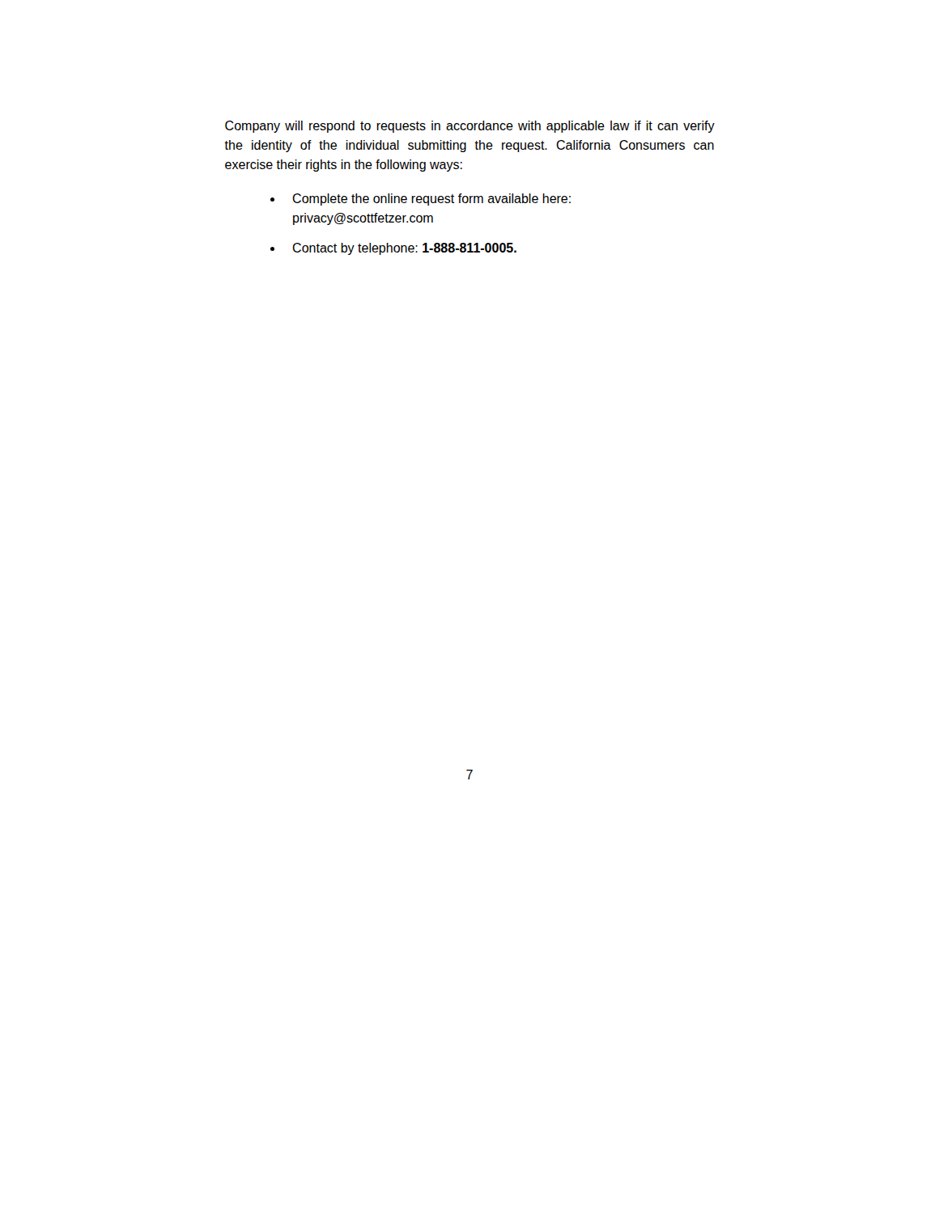Company will respond to requests in accordance with applicable law if it can verify the identity of the individual submitting the request. California Consumers can exercise their rights in the following ways:
Complete the online request form available here: privacy@scottfetzer.com
Contact by telephone: 1-888-811-0005.
7